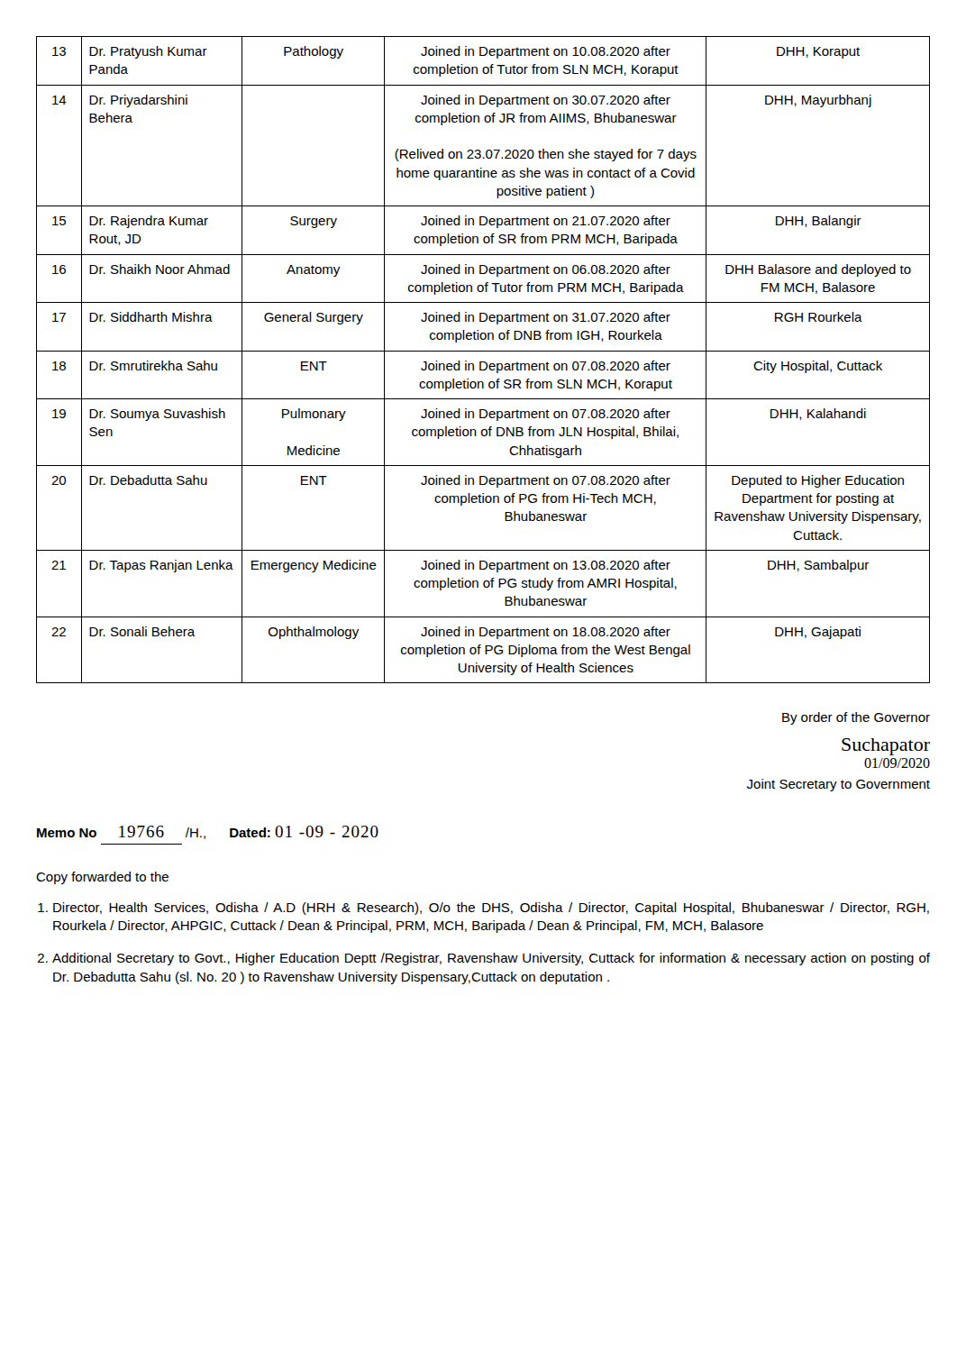| 13 | Dr. Pratyush Kumar Panda | Pathology | Joined in Department on 10.08.2020 after completion of Tutor from SLN MCH, Koraput | DHH, Koraput |
| 14 | Dr. Priyadarshini Behera | | Joined in Department on 30.07.2020 after completion of JR from AIIMS, Bhubaneswar (Relived on 23.07.2020 then she stayed for 7 days home quarantine as she was in contact of a Covid positive patient ) | DHH, Mayurbhanj |
| 15 | Dr. Rajendra Kumar Rout, JD | Surgery | Joined in Department on 21.07.2020 after completion of SR from PRM MCH, Baripada | DHH, Balangir |
| 16 | Dr. Shaikh Noor Ahmad | Anatomy | Joined in Department on 06.08.2020 after completion of Tutor from PRM MCH, Baripada | DHH Balasore and deployed to FM MCH, Balasore |
| 17 | Dr. Siddharth Mishra | General Surgery | Joined in Department on 31.07.2020 after completion of DNB from IGH, Rourkela | RGH Rourkela |
| 18 | Dr. Smrutirekha Sahu | ENT | Joined in Department on 07.08.2020 after completion of SR from SLN MCH, Koraput | City Hospital, Cuttack |
| 19 | Dr. Soumya Suvashish Sen | Pulmonary Medicine | Joined in Department on 07.08.2020 after completion of DNB from JLN Hospital, Bhilai, Chhatisgarh | DHH, Kalahandi |
| 20 | Dr. Debadutta Sahu | ENT | Joined in Department on 07.08.2020 after completion of PG from Hi-Tech MCH, Bhubaneswar | Deputed to Higher Education Department for posting at Ravenshaw University Dispensary, Cuttack. |
| 21 | Dr. Tapas Ranjan Lenka | Emergency Medicine | Joined in Department on 13.08.2020 after completion of PG study from AMRI Hospital, Bhubaneswar | DHH, Sambalpur |
| 22 | Dr. Sonali Behera | Ophthalmology | Joined in Department on 18.08.2020 after completion of PG Diploma from the West Bengal University of Health Sciences | DHH, Gajapati |
By order of the Governor
Suchapator 01/09/2020 Joint Secretary to Government
Memo No 19766 /H., Dated: 01 -09 - 2020
Copy forwarded to the
Director, Health Services, Odisha / A.D (HRH & Research), O/o the DHS, Odisha / Director, Capital Hospital, Bhubaneswar / Director, RGH, Rourkela / Director, AHPGIC, Cuttack / Dean & Principal, PRM, MCH, Baripada / Dean & Principal, FM, MCH, Balasore
Additional Secretary to Govt., Higher Education Deptt /Registrar, Ravenshaw University, Cuttack for information & necessary action on posting of Dr. Debadutta Sahu (sl. No. 20 ) to Ravenshaw University Dispensary,Cuttack on deputation .